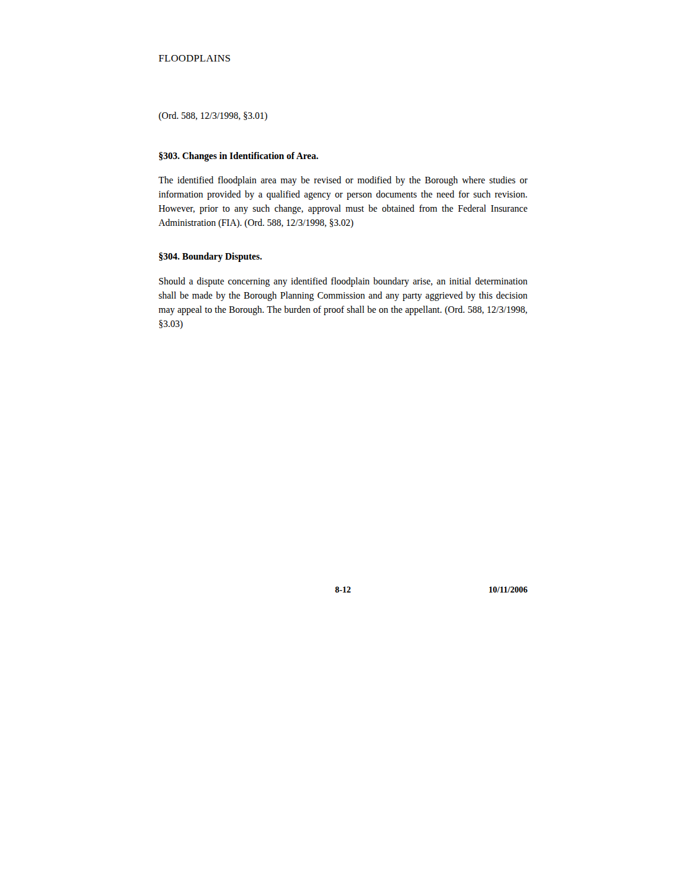FLOODPLAINS
(Ord. 588, 12/3/1998, §3.01)
§303. Changes in Identification of Area.
The identified floodplain area may be revised or modified by the Borough where studies or information provided by a qualified agency or person documents the need for such revision. However, prior to any such change, approval must be obtained from the Federal Insurance Administration (FIA). (Ord. 588, 12/3/1998, §3.02)
§304. Boundary Disputes.
Should a dispute concerning any identified floodplain boundary arise, an initial determination shall be made by the Borough Planning Commission and any party aggrieved by this decision may appeal to the Borough. The burden of proof shall be on the appellant. (Ord. 588, 12/3/1998, §3.03)
8-12
10/11/2006